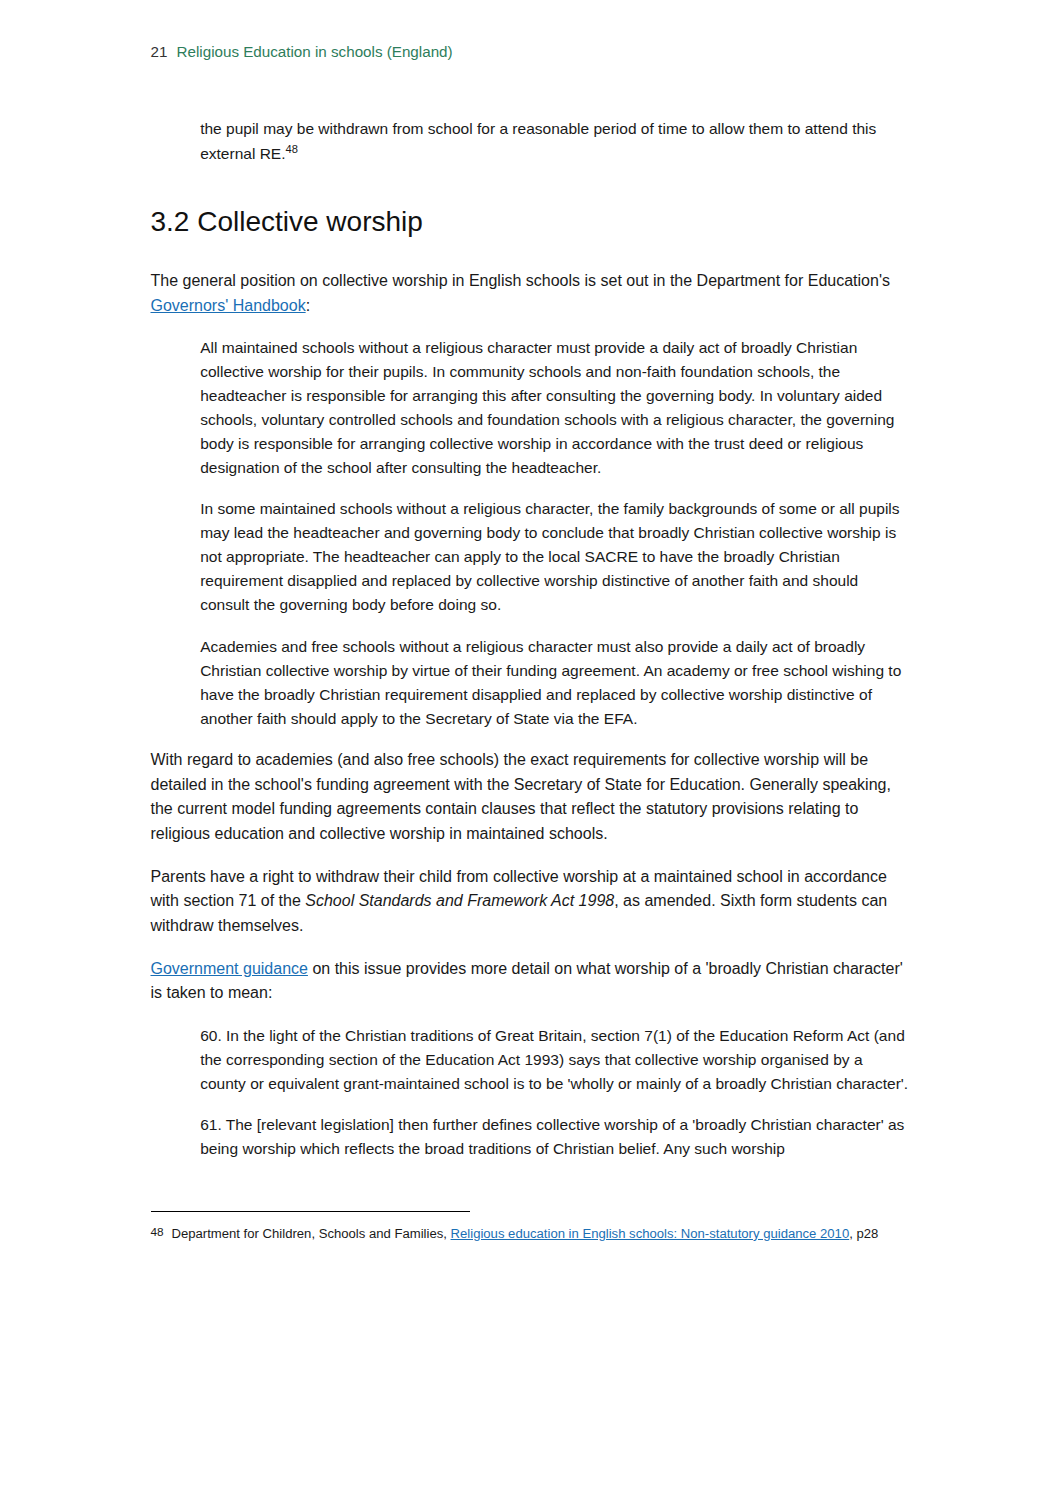21 Religious Education in schools (England)
the pupil may be withdrawn from school for a reasonable period of time to allow them to attend this external RE.48
3.2 Collective worship
The general position on collective worship in English schools is set out in the Department for Education's Governors' Handbook:
All maintained schools without a religious character must provide a daily act of broadly Christian collective worship for their pupils. In community schools and non-faith foundation schools, the headteacher is responsible for arranging this after consulting the governing body. In voluntary aided schools, voluntary controlled schools and foundation schools with a religious character, the governing body is responsible for arranging collective worship in accordance with the trust deed or religious designation of the school after consulting the headteacher.
In some maintained schools without a religious character, the family backgrounds of some or all pupils may lead the headteacher and governing body to conclude that broadly Christian collective worship is not appropriate. The headteacher can apply to the local SACRE to have the broadly Christian requirement disapplied and replaced by collective worship distinctive of another faith and should consult the governing body before doing so.
Academies and free schools without a religious character must also provide a daily act of broadly Christian collective worship by virtue of their funding agreement. An academy or free school wishing to have the broadly Christian requirement disapplied and replaced by collective worship distinctive of another faith should apply to the Secretary of State via the EFA.
With regard to academies (and also free schools) the exact requirements for collective worship will be detailed in the school's funding agreement with the Secretary of State for Education. Generally speaking, the current model funding agreements contain clauses that reflect the statutory provisions relating to religious education and collective worship in maintained schools.
Parents have a right to withdraw their child from collective worship at a maintained school in accordance with section 71 of the School Standards and Framework Act 1998, as amended. Sixth form students can withdraw themselves.
Government guidance on this issue provides more detail on what worship of a 'broadly Christian character' is taken to mean:
60. In the light of the Christian traditions of Great Britain, section 7(1) of the Education Reform Act (and the corresponding section of the Education Act 1993) says that collective worship organised by a county or equivalent grant-maintained school is to be 'wholly or mainly of a broadly Christian character'.
61. The [relevant legislation] then further defines collective worship of a 'broadly Christian character' as being worship which reflects the broad traditions of Christian belief. Any such worship
48 Department for Children, Schools and Families, Religious education in English schools: Non‑statutory guidance 2010, p28